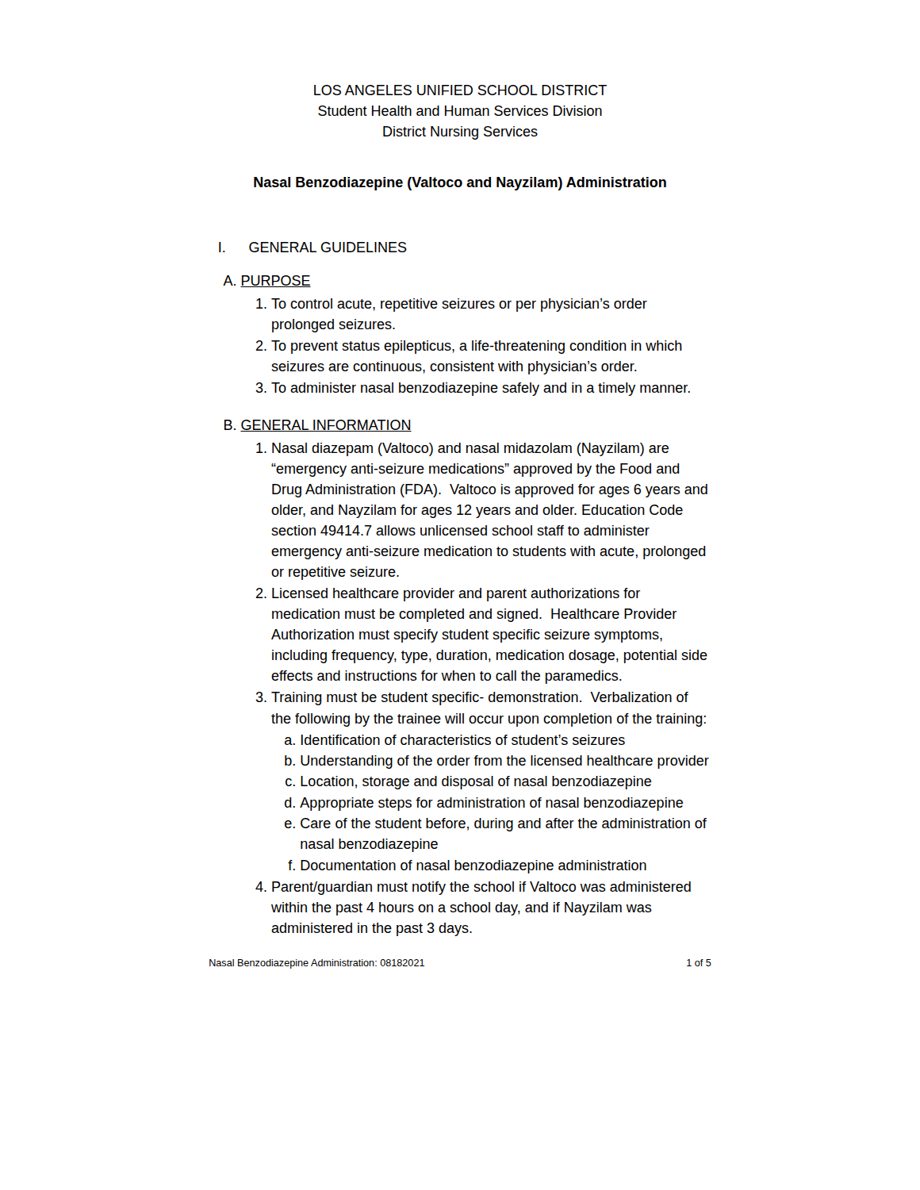LOS ANGELES UNIFIED SCHOOL DISTRICT
Student Health and Human Services Division
District Nursing Services
Nasal Benzodiazepine (Valtoco and Nayzilam) Administration
I.
GENERAL GUIDELINES
PURPOSE
To control acute, repetitive seizures or per physician’s order prolonged seizures.
To prevent status epilepticus, a life-threatening condition in which seizures are continuous, consistent with physician’s order.
To administer nasal benzodiazepine safely and in a timely manner.
GENERAL INFORMATION
Nasal diazepam (Valtoco) and nasal midazolam (Nayzilam) are “emergency anti-seizure medications” approved by the Food and Drug Administration (FDA). Valtoco is approved for ages 6 years and older, and Nayzilam for ages 12 years and older. Education Code section 49414.7 allows unlicensed school staff to administer emergency anti-seizure medication to students with acute, prolonged or repetitive seizure.
Licensed healthcare provider and parent authorizations for medication must be completed and signed. Healthcare Provider Authorization must specify student specific seizure symptoms, including frequency, type, duration, medication dosage, potential side effects and instructions for when to call the paramedics.
Training must be student specific- demonstration. Verbalization of the following by the trainee will occur upon completion of the training:
Identification of characteristics of student’s seizures
Understanding of the order from the licensed healthcare provider
Location, storage and disposal of nasal benzodiazepine
Appropriate steps for administration of nasal benzodiazepine
Care of the student before, during and after the administration of nasal benzodiazepine
Documentation of nasal benzodiazepine administration
Parent/guardian must notify the school if Valtoco was administered within the past 4 hours on a school day, and if Nayzilam was administered in the past 3 days.
Nasal Benzodiazepine Administration: 08182021 1 of 5